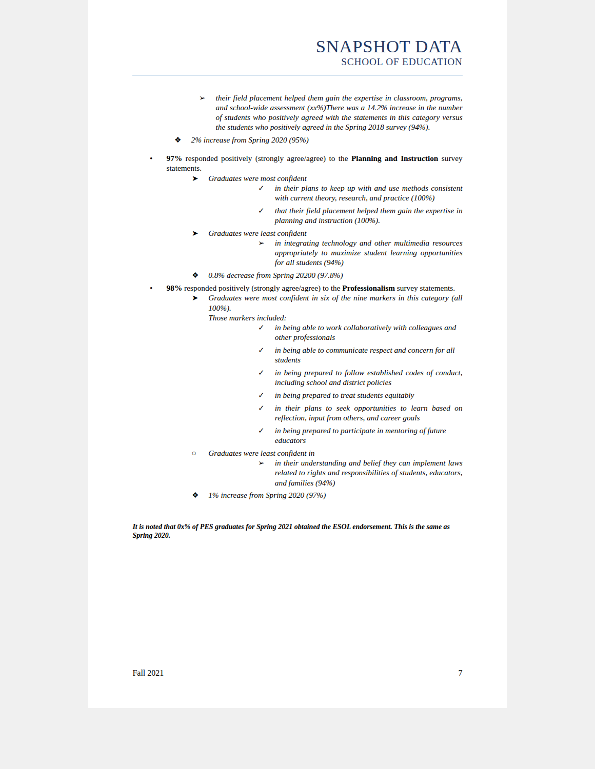Snapshot Data
School of Education
their field placement helped them gain the expertise in classroom, programs, and school-wide assessment (xx%)There was a 14.2% increase in the number of students who positively agreed with the statements in this category versus the students who positively agreed in the Spring 2018 survey (94%).
2% increase from Spring 2020 (95%)
97% responded positively (strongly agree/agree) to the Planning and Instruction survey statements.
Graduates were most confident
in their plans to keep up with and use methods consistent with current theory, research, and practice (100%)
that their field placement helped them gain the expertise in planning and instruction (100%).
Graduates were least confident
in integrating technology and other multimedia resources appropriately to maximize student learning opportunities for all students (94%)
0.8% decrease from Spring 20200 (97.8%)
98% responded positively (strongly agree/agree) to the Professionalism survey statements.
Graduates were most confident in six of the nine markers in this category (all 100%).
Those markers included:
in being able to work collaboratively with colleagues and other professionals
in being able to communicate respect and concern for all students
in being prepared to follow established codes of conduct, including school and district policies
in being prepared to treat students equitably
in their plans to seek opportunities to learn based on reflection, input from others, and career goals
in being prepared to participate in mentoring of future educators
Graduates were least confident in
in their understanding and belief they can implement laws related to rights and responsibilities of students, educators, and families (94%)
1% increase from Spring 2020 (97%)
It is noted that 0x% of PES graduates for Spring 2021 obtained the ESOL endorsement. This is the same as Spring 2020.
Fall 2021
7